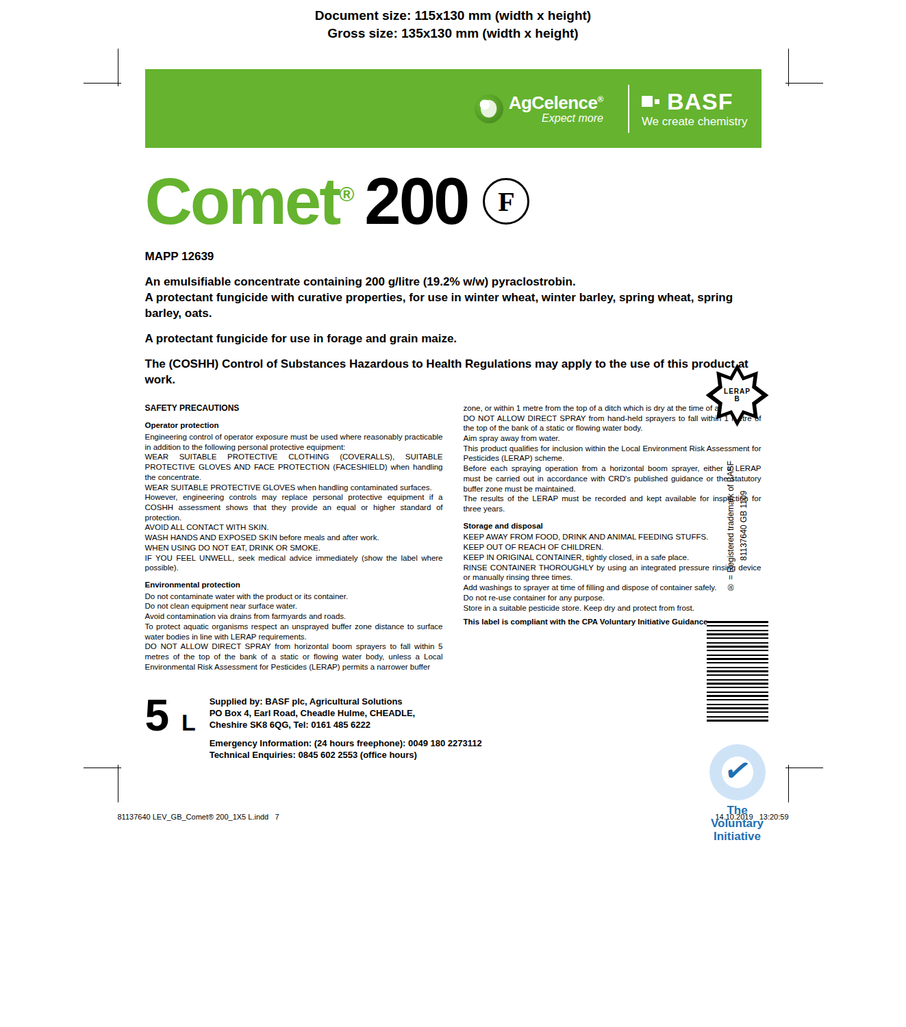Document size: 115x130 mm (width x height)
Gross size: 135x130 mm (width x height)
AgCelence®
Expect more
BASF
We create chemistry
Comet®200
F
MAPP 12639
An emulsifiable concentrate containing 200 g/litre (19.2% w/w) pyraclostrobin.
A protectant fungicide with curative properties, for use in winter wheat, winter barley, spring wheat, spring barley, oats.
A protectant fungicide for use in forage and grain maize.
The (COSHH) Control of Substances Hazardous to Health Regulations may apply to the use of this product at work.
SAFETY PRECAUTIONS
Operator protection
Engineering control of operator exposure must be used where reasonably practicable in addition to the following personal protective equipment:
WEAR SUITABLE PROTECTIVE CLOTHING (COVERALLS), SUITABLE PROTECTIVE GLOVES AND FACE PROTECTION (FACESHIELD) when handling the concentrate.
WEAR SUITABLE PROTECTIVE GLOVES when handling contaminated surfaces.
However, engineering controls may replace personal protective equipment if a COSHH assessment shows that they provide an equal or higher standard of protection.
AVOID ALL CONTACT WITH SKIN.
WASH HANDS AND EXPOSED SKIN before meals and after work.
WHEN USING DO NOT EAT, DRINK OR SMOKE.
IF YOU FEEL UNWELL, seek medical advice immediately (show the label where possible).
Environmental protection
Do not contaminate water with the product or its container.
Do not clean equipment near surface water.
Avoid contamination via drains from farmyards and roads.
To protect aquatic organisms respect an unsprayed buffer zone distance to surface water bodies in line with LERAP requirements.
DO NOT ALLOW DIRECT SPRAY from horizontal boom sprayers to fall within 5 metres of the top of the bank of a static or flowing water body, unless a Local Environmental Risk Assessment for Pesticides (LERAP) permits a narrower buffer
zone, or within 1 metre from the top of a ditch which is dry at the time of application.
DO NOT ALLOW DIRECT SPRAY from hand-held sprayers to fall within 1 metre of the top of the bank of a static or flowing water body.
Aim spray away from water.
This product qualifies for inclusion within the Local Environment Risk Assessment for Pesticides (LERAP) scheme.
Before each spraying operation from a horizontal boom sprayer, either a LERAP must be carried out in accordance with CRD's published guidance or the statutory buffer zone must be maintained.
The results of the LERAP must be recorded and kept available for inspection for three years.
Storage and disposal
KEEP AWAY FROM FOOD, DRINK AND ANIMAL FEEDING STUFFS.
KEEP OUT OF REACH OF CHILDREN.
KEEP IN ORIGINAL CONTAINER, tightly closed, in a safe place.
RINSE CONTAINER THOROUGHLY by using an integrated pressure rinsing device or manually rinsing three times.
Add washings to sprayer at time of filling and dispose of container safely.
Do not re-use container for any purpose.
Store in a suitable pesticide store. Keep dry and protect from frost.
This label is compliant with the CPA Voluntary Initiative Guidance
5 L
Supplied by: BASF plc, Agricultural Solutions
PO Box 4, Earl Road, Cheadle Hulme, CHEADLE,
Cheshire SK8 6QG, Tel: 0161 485 6222
Emergency Information: (24 hours freephone): 0049 180 2273112
Technical Enquiries: 0845 602 2553 (office hours)
LERAP
B
® = Registered trademark of BASF
81137640 GB 1109
✓
The
Voluntary
Initiative
81137640 LEV_GB_Comet® 200_1X5 L.indd 7 14.10.2019 13:20:59